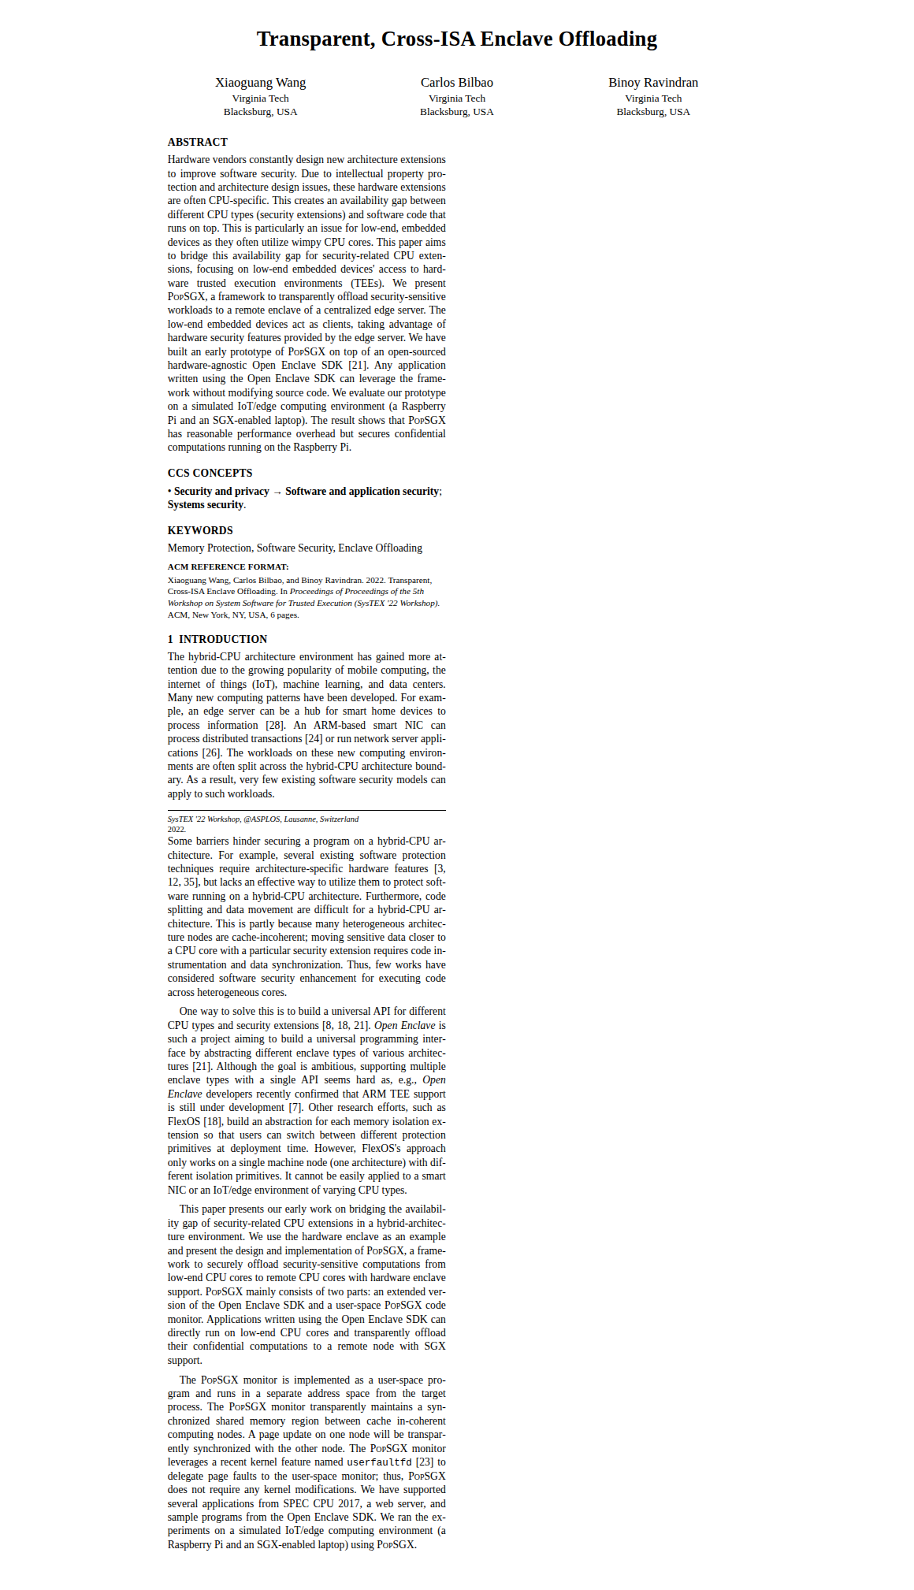Transparent, Cross-ISA Enclave Offloading
Xiaoguang Wang
Virginia Tech
Blacksburg, USA
Carlos Bilbao
Virginia Tech
Blacksburg, USA
Binoy Ravindran
Virginia Tech
Blacksburg, USA
Abstract
Hardware vendors constantly design new architecture extensions to improve software security. Due to intellectual property protection and architecture design issues, these hardware extensions are often CPU-specific. This creates an availability gap between different CPU types (security extensions) and software code that runs on top. This is particularly an issue for low-end, embedded devices as they often utilize wimpy CPU cores. This paper aims to bridge this availability gap for security-related CPU extensions, focusing on low-end embedded devices' access to hardware trusted execution environments (TEEs). We present Pop SGX, a framework to transparently offload security-sensitive workloads to a remote enclave of a centralized edge server. The low-end embedded devices act as clients, taking advantage of hardware security features provided by the edge server. We have built an early prototype of Pop SGX on top of an open-sourced hardware-agnostic Open Enclave SDK [21]. Any application written using the Open Enclave SDK can leverage the framework without modifying source code. We evaluate our prototype on a simulated IoT/edge computing environment (a Raspberry Pi and an SGX-enabled laptop). The result shows that Pop SGX has reasonable performance overhead but secures confidential computations running on the Raspberry Pi.
CCS Concepts
• Security and privacy → Software and application security; Systems security.
Keywords
Memory Protection, Software Security, Enclave Offloading
ACM Reference Format:
Xiaoguang Wang, Carlos Bilbao, and Binoy Ravindran. 2022. Transparent, Cross-ISA Enclave Offloading. In Proceedings of Proceedings of the 5th Workshop on System Software for Trusted Execution (SysTEX '22 Workshop). ACM, New York, NY, USA, 6 pages.
1 Introduction
The hybrid-CPU architecture environment has gained more attention due to the growing popularity of mobile computing, the internet of things (IoT), machine learning, and data centers. Many new computing patterns have been developed. For example, an edge server can be a hub for smart home devices to process information [28]. An ARM-based smart NIC can process distributed transactions [24] or run network server applications [26]. The workloads on these new computing environments are often split across the hybrid-CPU architecture boundary. As a result, very few existing software security models can apply to such workloads.
SysTEX '22 Workshop, @ASPLOS, Lausanne, Switzerland
2022.
Some barriers hinder securing a program on a hybrid-CPU architecture. For example, several existing software protection techniques require architecture-specific hardware features [3, 12, 35], but lacks an effective way to utilize them to protect software running on a hybrid-CPU architecture. Furthermore, code splitting and data movement are difficult for a hybrid-CPU architecture. This is partly because many heterogeneous architecture nodes are cache-incoherent; moving sensitive data closer to a CPU core with a particular security extension requires code instrumentation and data synchronization. Thus, few works have considered software security enhancement for executing code across heterogeneous cores.
One way to solve this is to build a universal API for different CPU types and security extensions [8, 18, 21]. Open Enclave is such a project aiming to build a universal programming interface by abstracting different enclave types of various architectures [21]. Although the goal is ambitious, supporting multiple enclave types with a single API seems hard as, e.g., Open Enclave developers recently confirmed that ARM TEE support is still under development [7]. Other research efforts, such as FlexOS [18], build an abstraction for each memory isolation extension so that users can switch between different protection primitives at deployment time. However, FlexOS's approach only works on a single machine node (one architecture) with different isolation primitives. It cannot be easily applied to a smart NIC or an IoT/edge environment of varying CPU types.
This paper presents our early work on bridging the availability gap of security-related CPU extensions in a hybrid-architecture environment. We use the hardware enclave as an example and present the design and implementation of Pop SGX, a framework to securely offload security-sensitive computations from low-end CPU cores to remote CPU cores with hardware enclave support. Pop SGX mainly consists of two parts: an extended version of the Open Enclave SDK and a user-space Pop SGX code monitor. Applications written using the Open Enclave SDK can directly run on low-end CPU cores and transparently offload their confidential computations to a remote node with SGX support.
The Pop SGX monitor is implemented as a user-space program and runs in a separate address space from the target process. The Pop SGX monitor transparently maintains a synchronized shared memory region between cache in-coherent computing nodes. A page update on one node will be transparently synchronized with the other node. The Pop SGX monitor leverages a recent kernel feature named userfaultfd [23] to delegate page faults to the user-space monitor; thus, Pop SGX does not require any kernel modifications. We have supported several applications from SPEC CPU 2017, a web server, and sample programs from the Open Enclave SDK. We ran the experiments on a simulated IoT/edge computing environment (a Raspberry Pi and an SGX-enabled laptop) using Pop SGX.